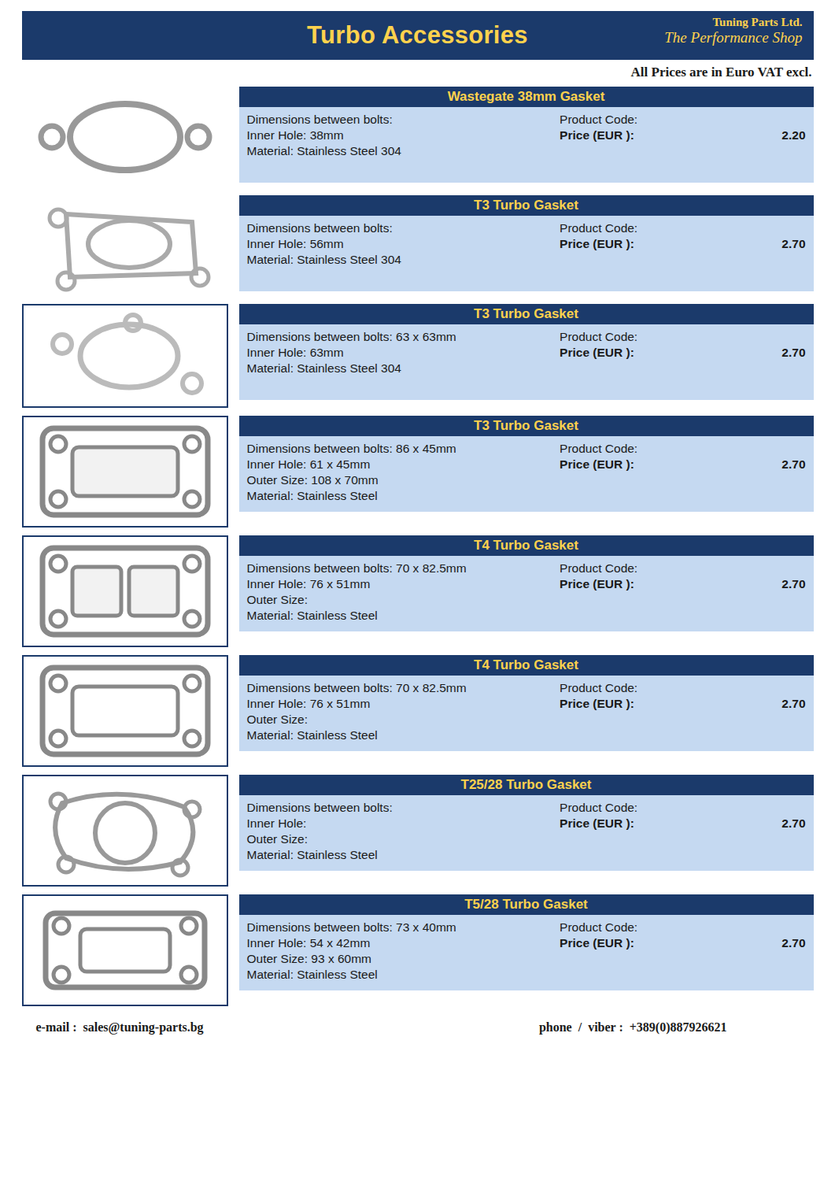Turbo Accessories
Tuning Parts Ltd.
The Performance Shop
All Prices are in Euro VAT excl.
Wastegate 38mm Gasket
| Dimensions between bolts: | Product Code: | |
| Inner Hole: 38mm | Price (EUR ): | 2.20 |
| Material: Stainless Steel 304 | | |
T3 Turbo Gasket
| Dimensions between bolts: | Product Code: | |
| Inner Hole: 56mm | Price (EUR ): | 2.70 |
| Material: Stainless Steel 304 | | |
T3 Turbo Gasket
| Dimensions between bolts: 63 x 63mm | Product Code: | |
| Inner Hole: 63mm | Price (EUR ): | 2.70 |
| Material: Stainless Steel 304 | | |
T3 Turbo Gasket
| Dimensions between bolts: 86 x 45mm | Product Code: | |
| Inner Hole: 61 x 45mm | Price (EUR ): | 2.70 |
| Outer Size: 108 x 70mm | | |
| Material: Stainless Steel | | |
T4 Turbo Gasket
| Dimensions between bolts: 70 x 82.5mm | Product Code: | |
| Inner Hole: 76 x 51mm | Price (EUR ): | 2.70 |
| Outer Size: | | |
| Material: Stainless Steel | | |
T4 Turbo Gasket
| Dimensions between bolts: 70 x 82.5mm | Product Code: | |
| Inner Hole: 76 x 51mm | Price (EUR ): | 2.70 |
| Outer Size: | | |
| Material: Stainless Steel | | |
T25/28 Turbo Gasket
| Dimensions between bolts: | Product Code: | |
| Inner Hole: | Price (EUR ): | 2.70 |
| Outer Size: | | |
| Material: Stainless Steel | | |
T5/28 Turbo Gasket
| Dimensions between bolts: 73 x 40mm | Product Code: | |
| Inner Hole: 54 x 42mm | Price (EUR ): | 2.70 |
| Outer Size: 93 x 60mm | | |
| Material: Stainless Steel | | |
e-mail : sales@tuning-parts.bg
phone / viber : +389(0)887926621